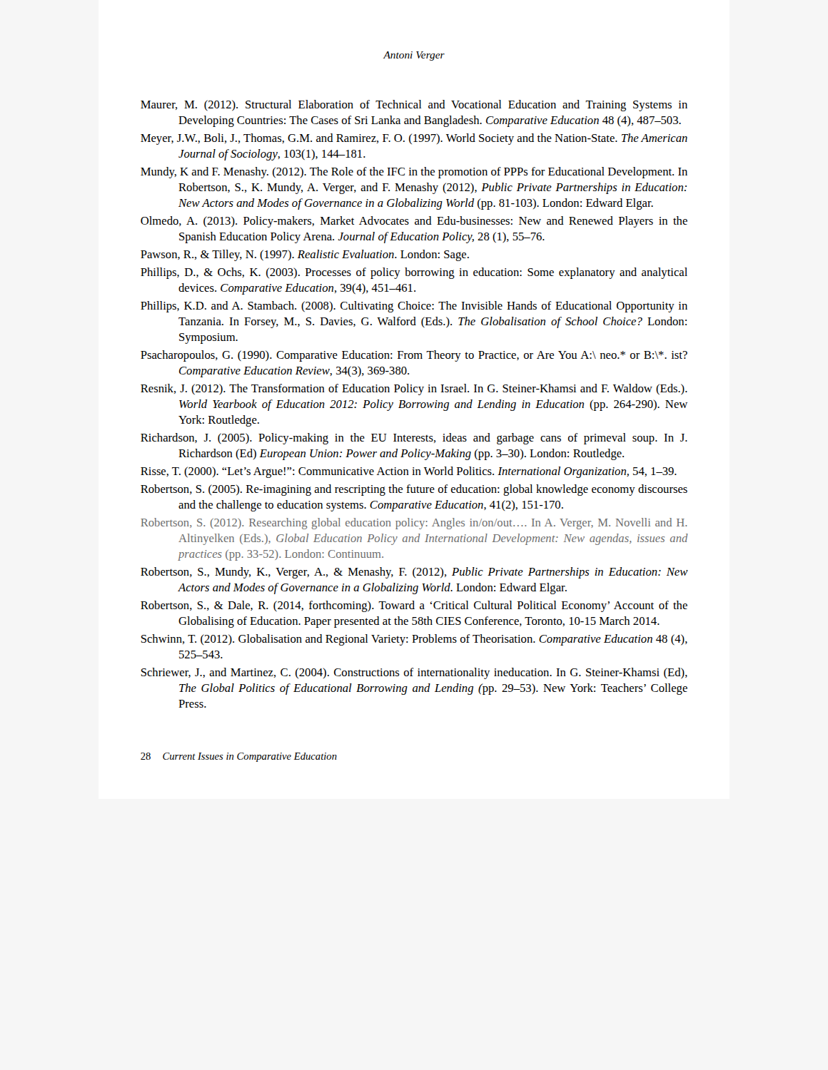Antoni Verger
Maurer, M. (2012). Structural Elaboration of Technical and Vocational Education and Training Systems in Developing Countries: The Cases of Sri Lanka and Bangladesh. Comparative Education 48 (4), 487–503.
Meyer, J.W., Boli, J., Thomas, G.M. and Ramirez, F. O. (1997). World Society and the Nation-State. The American Journal of Sociology, 103(1), 144–181.
Mundy, K and F. Menashy. (2012). The Role of the IFC in the promotion of PPPs for Educational Development. In Robertson, S., K. Mundy, A. Verger, and F. Menashy (2012), Public Private Partnerships in Education: New Actors and Modes of Governance in a Globalizing World (pp. 81-103). London: Edward Elgar.
Olmedo, A. (2013). Policy-makers, Market Advocates and Edu-businesses: New and Renewed Players in the Spanish Education Policy Arena. Journal of Education Policy, 28 (1), 55–76.
Pawson, R., & Tilley, N. (1997). Realistic Evaluation. London: Sage.
Phillips, D., & Ochs, K. (2003). Processes of policy borrowing in education: Some explanatory and analytical devices. Comparative Education, 39(4), 451–461.
Phillips, K.D. and A. Stambach. (2008). Cultivating Choice: The Invisible Hands of Educational Opportunity in Tanzania. In Forsey, M., S. Davies, G. Walford (Eds.). The Globalisation of School Choice? London: Symposium.
Psacharopoulos, G. (1990). Comparative Education: From Theory to Practice, or Are You A:\ neo.* or B:\*. ist? Comparative Education Review, 34(3), 369-380.
Resnik, J. (2012). The Transformation of Education Policy in Israel. In G. Steiner-Khamsi and F. Waldow (Eds.). World Yearbook of Education 2012: Policy Borrowing and Lending in Education (pp. 264-290). New York: Routledge.
Richardson, J. (2005). Policy-making in the EU Interests, ideas and garbage cans of primeval soup. In J. Richardson (Ed) European Union: Power and Policy-Making (pp. 3–30). London: Routledge.
Risse, T. (2000). “Let’s Argue!”: Communicative Action in World Politics. International Organization, 54, 1–39.
Robertson, S. (2005). Re-imagining and rescripting the future of education: global knowledge economy discourses and the challenge to education systems. Comparative Education, 41(2), 151-170.
Robertson, S. (2012). Researching global education policy: Angles in/on/out…. In A. Verger, M. Novelli and H. Altinyelken (Eds.), Global Education Policy and International Development: New agendas, issues and practices (pp. 33-52). London: Continuum.
Robertson, S., Mundy, K., Verger, A., & Menashy, F. (2012), Public Private Partnerships in Education: New Actors and Modes of Governance in a Globalizing World. London: Edward Elgar.
Robertson, S., & Dale, R. (2014, forthcoming). Toward a ‘Critical Cultural Political Economy’ Account of the Globalising of Education. Paper presented at the 58th CIES Conference, Toronto, 10-15 March 2014.
Schwinn, T. (2012). Globalisation and Regional Variety: Problems of Theorisation. Comparative Education 48 (4), 525–543.
Schriewer, J., and Martinez, C. (2004). Constructions of internationality ineducation. In G. Steiner-Khamsi (Ed), The Global Politics of Educational Borrowing and Lending (pp. 29–53). New York: Teachers’ College Press.
28 Current Issues in Comparative Education